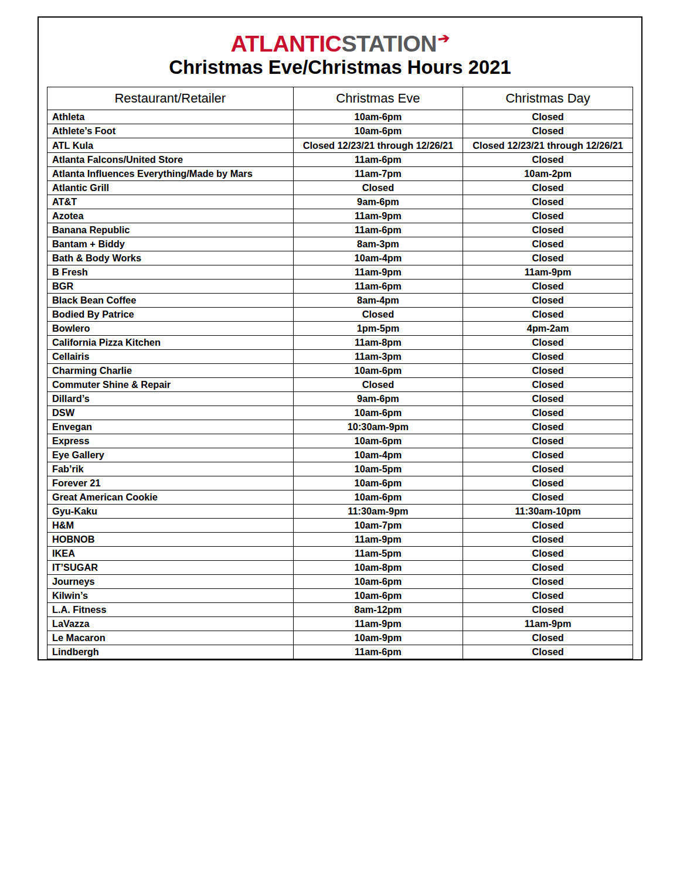ATLANTIC STATION➔
Christmas Eve/Christmas Hours 2021
| Restaurant/Retailer | Christmas Eve | Christmas Day |
| --- | --- | --- |
| Athleta | 10am-6pm | Closed |
| Athlete’s Foot | 10am-6pm | Closed |
| ATL Kula | Closed 12/23/21 through 12/26/21 | Closed 12/23/21 through 12/26/21 |
| Atlanta Falcons/United Store | 11am-6pm | Closed |
| Atlanta Influences Everything/Made by Mars | 11am-7pm | 10am-2pm |
| Atlantic Grill | Closed | Closed |
| AT&T | 9am-6pm | Closed |
| Azotea | 11am-9pm | Closed |
| Banana Republic | 11am-6pm | Closed |
| Bantam + Biddy | 8am-3pm | Closed |
| Bath & Body Works | 10am-4pm | Closed |
| B Fresh | 11am-9pm | 11am-9pm |
| BGR | 11am-6pm | Closed |
| Black Bean Coffee | 8am-4pm | Closed |
| Bodied By Patrice | Closed | Closed |
| Bowlero | 1pm-5pm | 4pm-2am |
| California Pizza Kitchen | 11am-8pm | Closed |
| Cellairis | 11am-3pm | Closed |
| Charming Charlie | 10am-6pm | Closed |
| Commuter Shine & Repair | Closed | Closed |
| Dillard’s | 9am-6pm | Closed |
| DSW | 10am-6pm | Closed |
| Envegan | 10:30am-9pm | Closed |
| Express | 10am-6pm | Closed |
| Eye Gallery | 10am-4pm | Closed |
| Fab’rik | 10am-5pm | Closed |
| Forever 21 | 10am-6pm | Closed |
| Great American Cookie | 10am-6pm | Closed |
| Gyu-Kaku | 11:30am-9pm | 11:30am-10pm |
| H&M | 10am-7pm | Closed |
| HOBNOB | 11am-9pm | Closed |
| IKEA | 11am-5pm | Closed |
| IT’SUGAR | 10am-8pm | Closed |
| Journeys | 10am-6pm | Closed |
| Kilwin’s | 10am-6pm | Closed |
| L.A. Fitness | 8am-12pm | Closed |
| LaVazza | 11am-9pm | 11am-9pm |
| Le Macaron | 10am-9pm | Closed |
| Lindbergh | 11am-6pm | Closed |